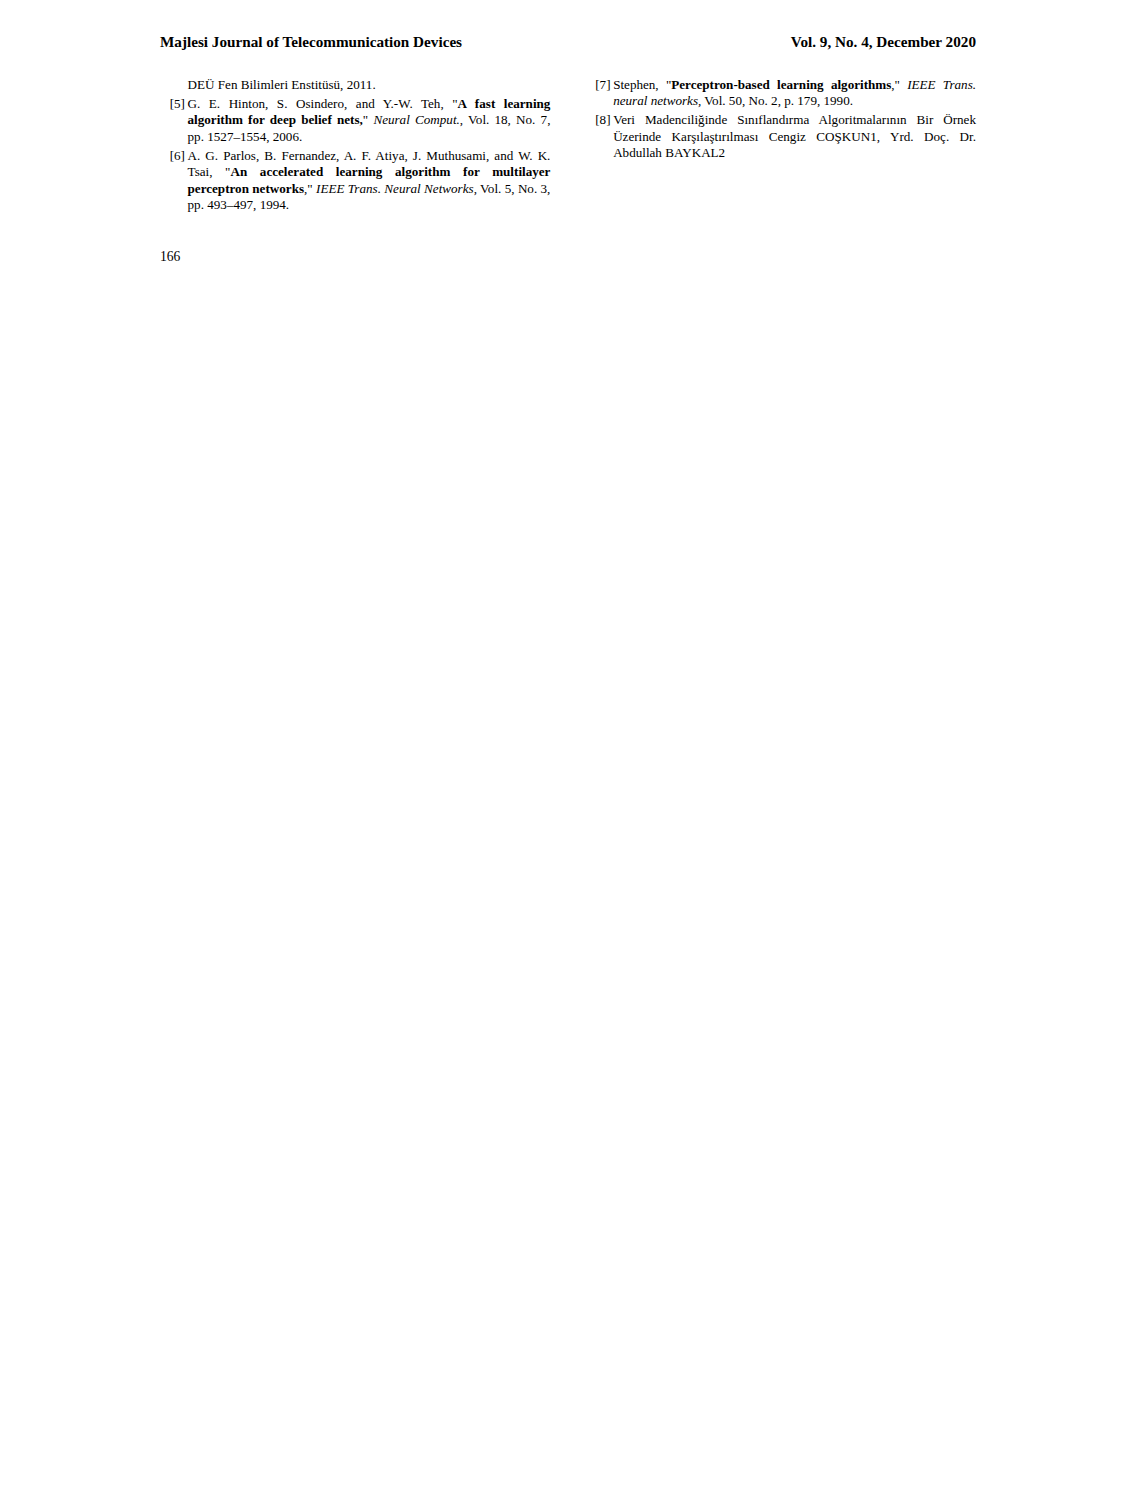Majlesi Journal of Telecommunication Devices
Vol. 9, No. 4, December 2020
DEÜ Fen Bilimleri Enstitüsü, 2011.
[5] G. E. Hinton, S. Osindero, and Y.-W. Teh, "A fast learning algorithm for deep belief nets," Neural Comput., Vol. 18, No. 7, pp. 1527–1554, 2006.
[6] A. G. Parlos, B. Fernandez, A. F. Atiya, J. Muthusami, and W. K. Tsai, "An accelerated learning algorithm for multilayer perceptron networks," IEEE Trans. Neural Networks, Vol. 5, No. 3, pp. 493–497, 1994.
[7] Stephen, "Perceptron-based learning algorithms," IEEE Trans. neural networks, Vol. 50, No. 2, p. 179, 1990.
[8] Veri Madenciliğinde Sınıflandırma Algoritmalarının Bir Örnek Üzerinde Karşılaştırılması Cengiz COŞKUN1, Yrd. Doç. Dr. Abdullah BAYKAL2
166